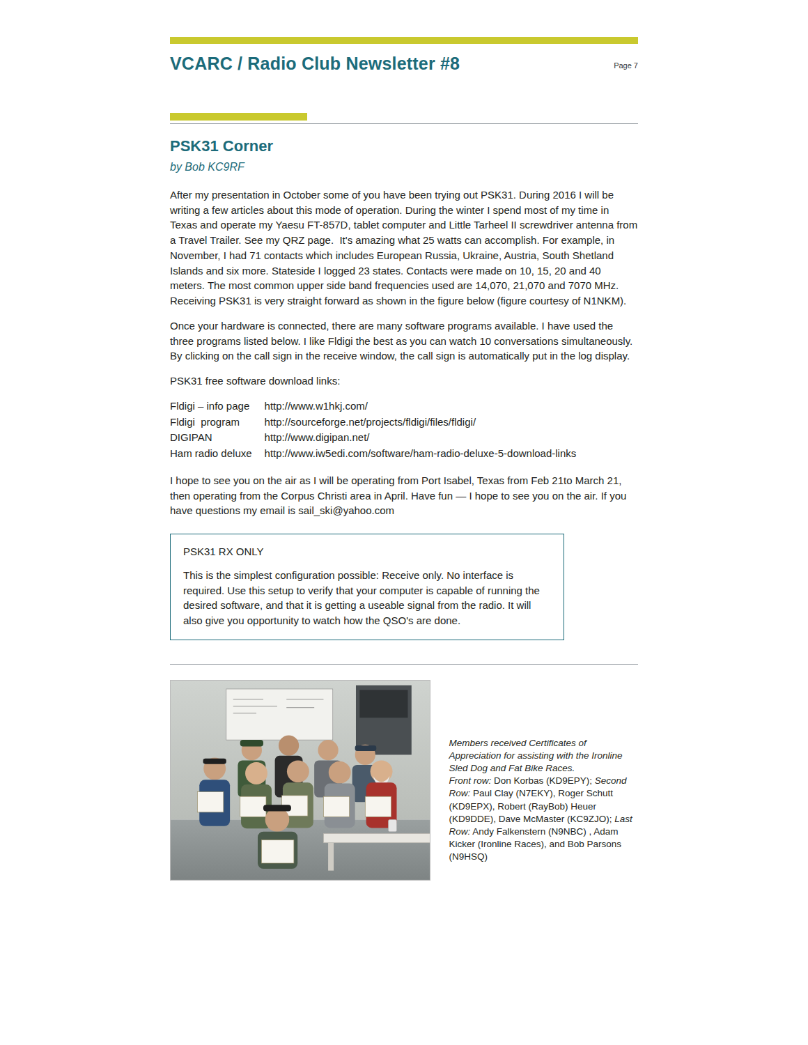VCARC / Radio Club Newsletter #8
Page 7
PSK31 Corner
by Bob KC9RF
After my presentation in October some of you have been trying out PSK31. During 2016 I will be writing a few articles about this mode of operation. During the winter I spend most of my time in Texas and operate my Yaesu FT-857D, tablet computer and Little Tarheel II screwdriver antenna from a Travel Trailer. See my QRZ page. It's amazing what 25 watts can accomplish. For example, in November, I had 71 contacts which includes European Russia, Ukraine, Austria, South Shetland Islands and six more. Stateside I logged 23 states. Contacts were made on 10, 15, 20 and 40 meters. The most common upper side band frequencies used are 14,070, 21,070 and 7070 MHz. Receiving PSK31 is very straight forward as shown in the figure below (figure courtesy of N1NKM).
Once your hardware is connected, there are many software programs available. I have used the three programs listed below. I like Fldigi the best as you can watch 10 conversations simultaneously. By clicking on the call sign in the receive window, the call sign is automatically put in the log display.
PSK31 free software download links:
| Fldigi – info page | http://www.w1hkj.com/ |
| Fldigi program | http://sourceforge.net/projects/fldigi/files/fldigi/ |
| DIGIPAN | http://www.digipan.net/ |
| Ham radio deluxe | http://www.iw5edi.com/software/ham-radio-deluxe-5-download-links |
I hope to see you on the air as I will be operating from Port Isabel, Texas from Feb 21to March 21, then operating from the Corpus Christi area in April. Have fun — I hope to see you on the air. If you have questions my email is sail_ski@yahoo.com
PSK31 RX ONLY
This is the simplest configuration possible: Receive only. No interface is required. Use this setup to verify that your computer is capable of running the desired software, and that it is getting a useable signal from the radio. It will also give you opportunity to watch how the QSO's are done.
Members received Certificates of Appreciation for assisting with the Ironline Sled Dog and Fat Bike Races.
Front row: Don Korbas (KD9EPY); Second Row: Paul Clay (N7EKY), Roger Schutt (KD9EPX), Robert (RayBob) Heuer (KD9DDE), Dave McMaster (KC9ZJO); Last Row: Andy Falkenstern (N9NBC) , Adam Kicker (Ironline Races), and Bob Parsons (N9HSQ)